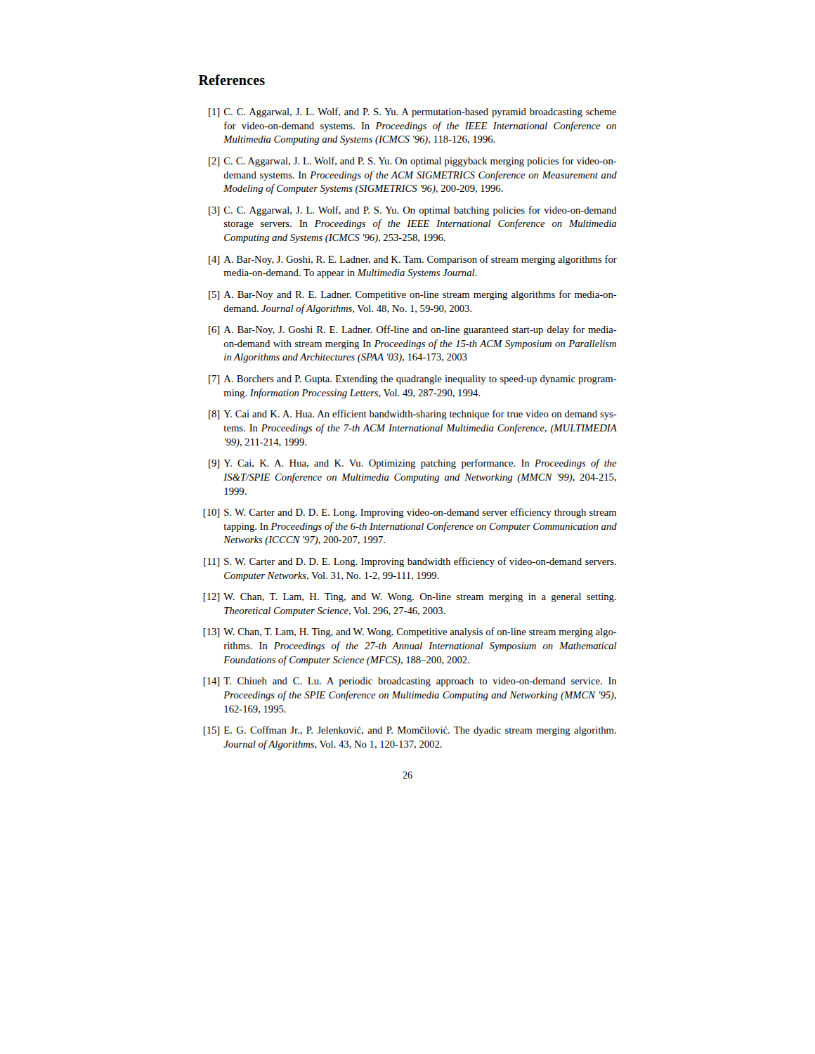References
[1] C. C. Aggarwal, J. L. Wolf, and P. S. Yu. A permutation-based pyramid broadcasting scheme for video-on-demand systems. In Proceedings of the IEEE International Conference on Multimedia Computing and Systems (ICMCS '96), 118-126, 1996.
[2] C. C. Aggarwal, J. L. Wolf, and P. S. Yu. On optimal piggyback merging policies for video-on-demand systems. In Proceedings of the ACM SIGMETRICS Conference on Measurement and Modeling of Computer Systems (SIGMETRICS '96), 200-209, 1996.
[3] C. C. Aggarwal, J. L. Wolf, and P. S. Yu. On optimal batching policies for video-on-demand storage servers. In Proceedings of the IEEE International Conference on Multimedia Computing and Systems (ICMCS '96), 253-258, 1996.
[4] A. Bar-Noy, J. Goshi, R. E. Ladner, and K. Tam. Comparison of stream merging algorithms for media-on-demand. To appear in Multimedia Systems Journal.
[5] A. Bar-Noy and R. E. Ladner. Competitive on-line stream merging algorithms for media-on-demand. Journal of Algorithms, Vol. 48, No. 1, 59-90, 2003.
[6] A. Bar-Noy, J. Goshi R. E. Ladner. Off-line and on-line guaranteed start-up delay for media-on-demand with stream merging In Proceedings of the 15-th ACM Symposium on Parallelism in Algorithms and Architectures (SPAA '03), 164-173, 2003
[7] A. Borchers and P. Gupta. Extending the quadrangle inequality to speed-up dynamic programming. Information Processing Letters, Vol. 49, 287-290, 1994.
[8] Y. Cai and K. A. Hua. An efficient bandwidth-sharing technique for true video on demand systems. In Proceedings of the 7-th ACM International Multimedia Conference, (MULTIMEDIA '99), 211-214, 1999.
[9] Y. Cai, K. A. Hua, and K. Vu. Optimizing patching performance. In Proceedings of the IS&T/SPIE Conference on Multimedia Computing and Networking (MMCN '99), 204-215, 1999.
[10] S. W. Carter and D. D. E. Long. Improving video-on-demand server efficiency through stream tapping. In Proceedings of the 6-th International Conference on Computer Communication and Networks (ICCCN '97), 200-207, 1997.
[11] S. W. Carter and D. D. E. Long. Improving bandwidth efficiency of video-on-demand servers. Computer Networks, Vol. 31, No. 1-2, 99-111, 1999.
[12] W. Chan, T. Lam, H. Ting, and W. Wong. On-line stream merging in a general setting. Theoretical Computer Science, Vol. 296, 27-46, 2003.
[13] W. Chan, T. Lam, H. Ting, and W. Wong. Competitive analysis of on-line stream merging algorithms. In Proceedings of the 27-th Annual International Symposium on Mathematical Foundations of Computer Science (MFCS), 188–200, 2002.
[14] T. Chiueh and C. Lu. A periodic broadcasting approach to video-on-demand service. In Proceedings of the SPIE Conference on Multimedia Computing and Networking (MMCN '95), 162-169, 1995.
[15] E. G. Coffman Jr., P. Jelenković, and P. Momčilović. The dyadic stream merging algorithm. Journal of Algorithms, Vol. 43, No 1, 120-137, 2002.
26